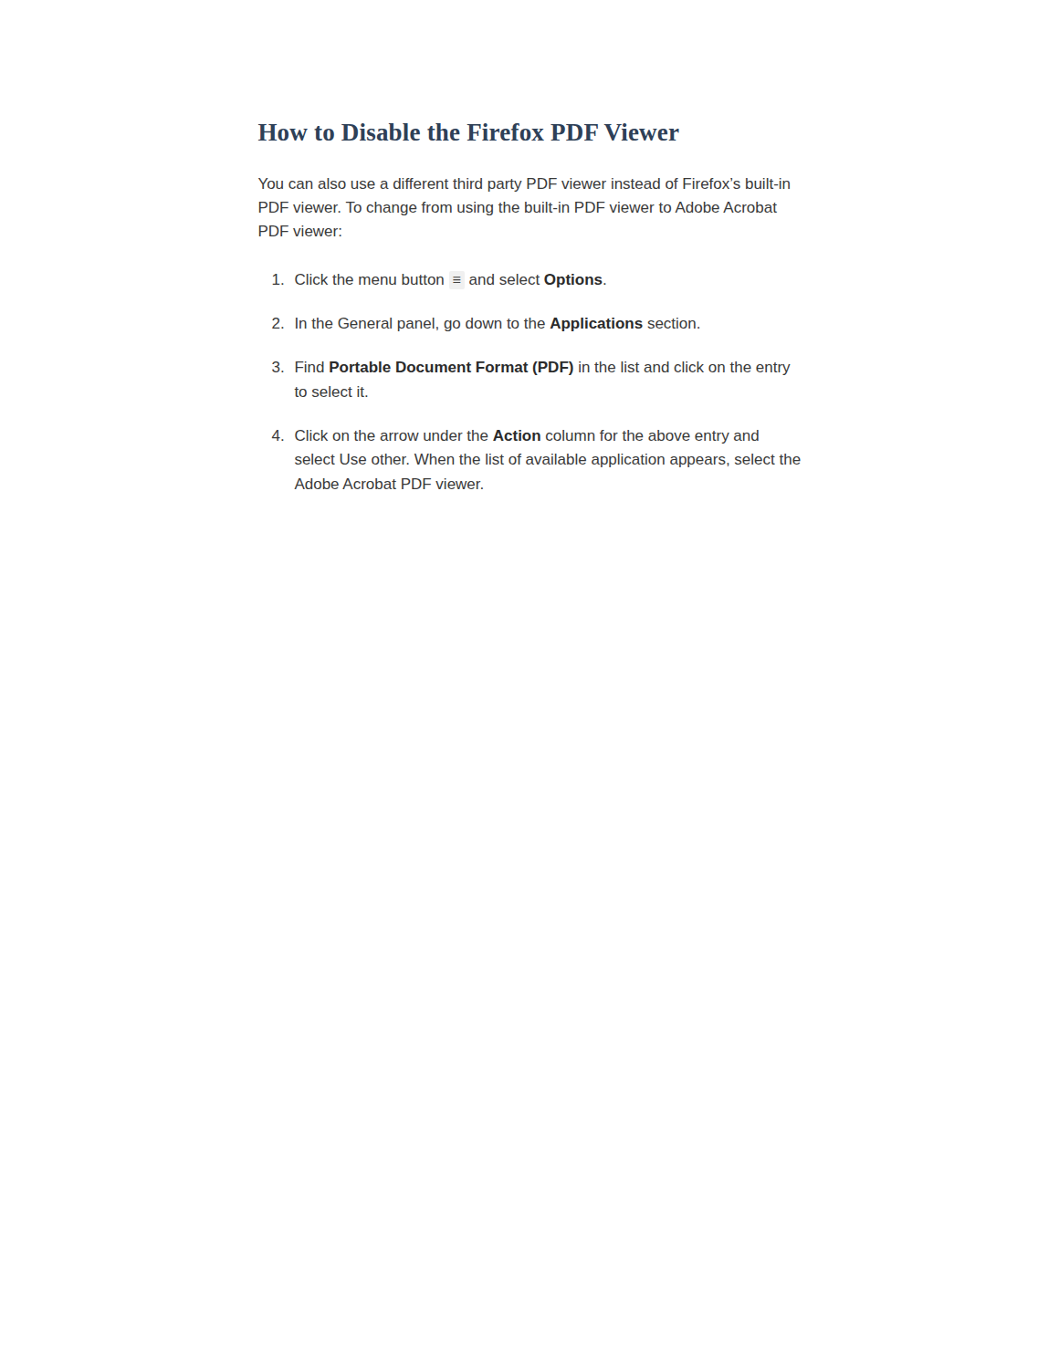How to Disable the Firefox PDF Viewer
You can also use a different third party PDF viewer instead of Firefox’s built-in PDF viewer. To change from using the built-in PDF viewer to Adobe Acrobat PDF viewer:
Click the menu button ≡ and select Options.
In the General panel, go down to the Applications section.
Find Portable Document Format (PDF) in the list and click on the entry to select it.
Click on the arrow under the Action column for the above entry and select Use other. When the list of available application appears, select the Adobe Acrobat PDF viewer.